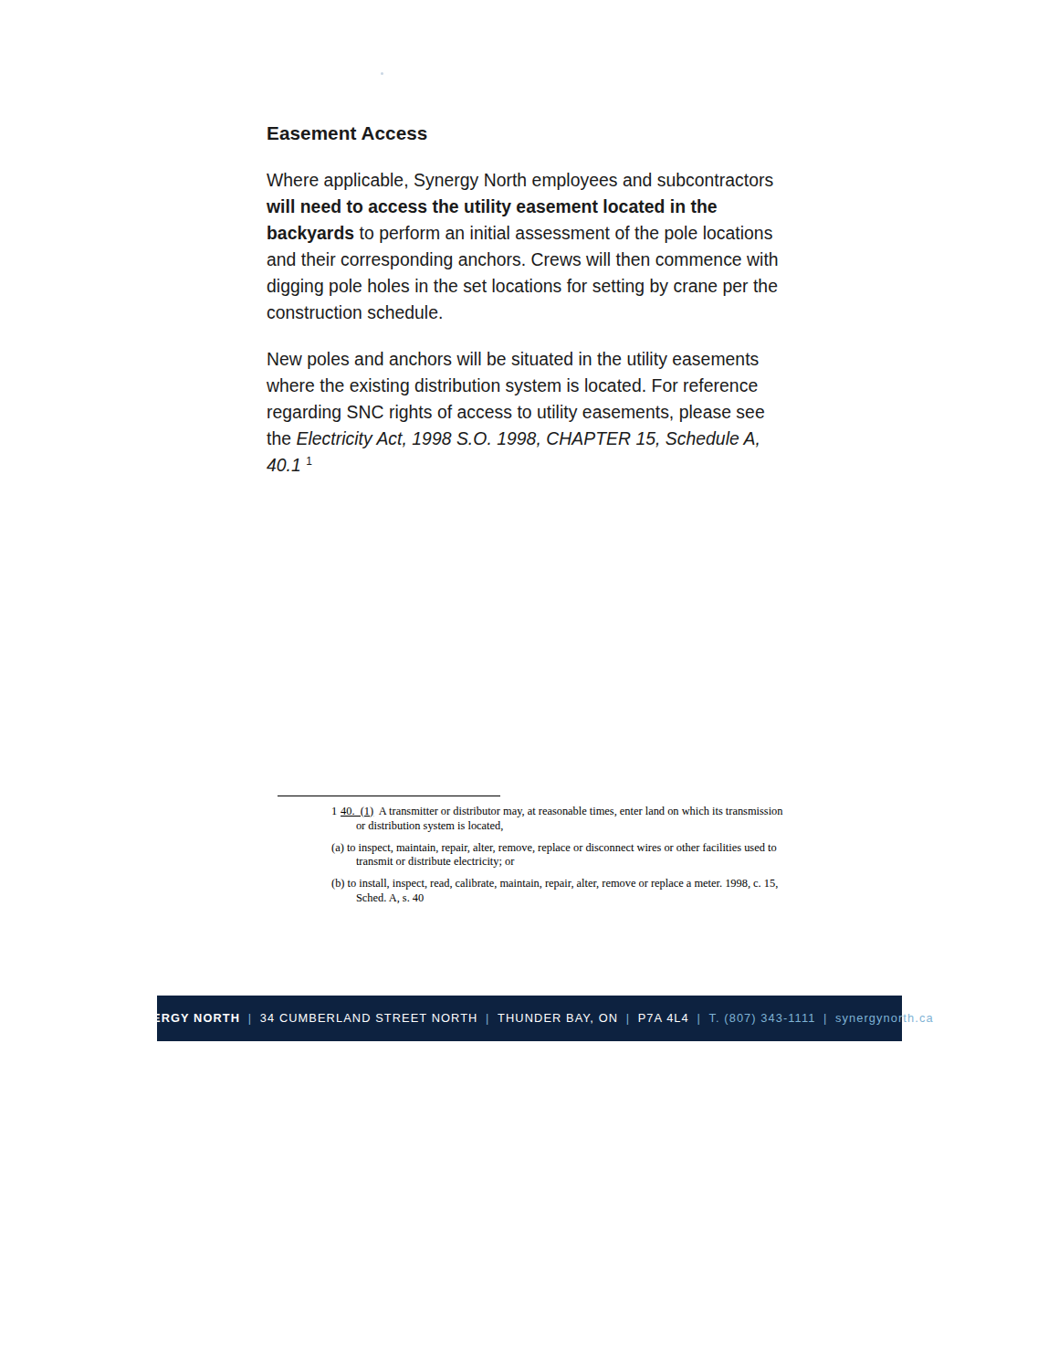Easement Access
Where applicable, Synergy North employees and subcontractors will need to access the utility easement located in the backyards to perform an initial assessment of the pole locations and their corresponding anchors. Crews will then commence with digging pole holes in the set locations for setting by crane per the construction schedule.
New poles and anchors will be situated in the utility easements where the existing distribution system is located. For reference regarding SNC rights of access to utility easements, please see the Electricity Act, 1998 S.O. 1998, CHAPTER 15, Schedule A, 40.1 1
140. (1) A transmitter or distributor may, at reasonable times, enter land on which its transmission or distribution system is located,
(a) to inspect, maintain, repair, alter, remove, replace or disconnect wires or other facilities used to transmit or distribute electricity; or
(b) to install, inspect, read, calibrate, maintain, repair, alter, remove or replace a meter. 1998, c. 15, Sched. A, s. 40
SYNERGY NORTH | 34 CUMBERLAND STREET NORTH | THUNDER BAY, ON | P7A 4L4 | T. (807) 343-1111 | synergynorth.ca